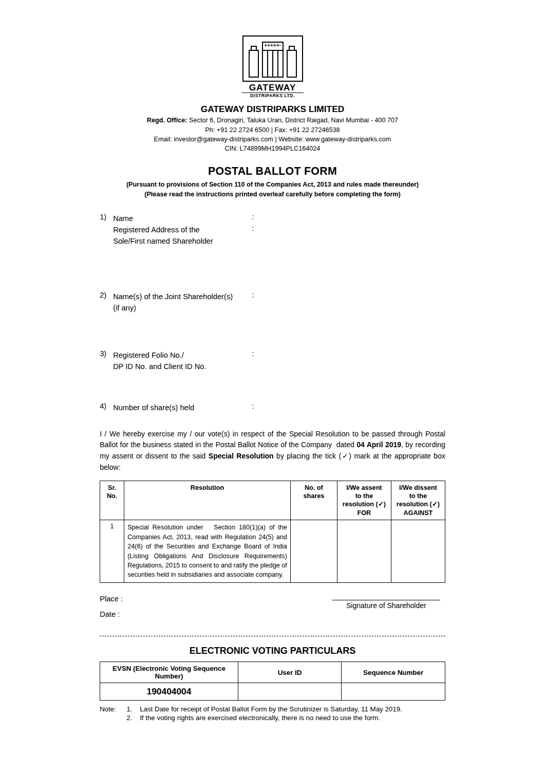GATEWAY
DISTRIPARKS LTD.
GATEWAY DISTRIPARKS LIMITED
Regd. Office: Sector 6, Dronagiri, Taluka Uran, District Raigad, Navi Mumbai - 400 707
Ph: +91 22 2724 6500 | Fax: +91 22 27246538
Email: investor@gateway-distriparks.com | Website: www.gateway-distriparks.com
CIN: L74899MH1994PLC164024
POSTAL BALLOT FORM
(Pursuant to provisions of Section 110 of the Companies Act, 2013 and rules made thereunder)
(Please read the instructions printed overleaf carefully before completing the form)
| 1) | Name | : | |
| | Registered Address of the Sole/First named Shareholder | : | |
| 2) | Name(s) of the Joint Shareholder(s) (if any) | : | |
| 3) | Registered Folio No./ DP ID No. and Client ID No. | : | |
| 4) | Number of share(s) held | : | |
I / We hereby exercise my / our vote(s) in respect of the Special Resolution to be passed through Postal Ballot for the business stated in the Postal Ballot Notice of the Company dated 04 April 2019, by recording my assent or dissent to the said Special Resolution by placing the tick (✓) mark at the appropriate box below:
| Sr. No. | Resolution | No. of shares | I/We assent to the resolution (✓) FOR | I/We dissent to the resolution (✓) AGAINST |
| --- | --- | --- | --- | --- |
| 1 | Special Resolution under Section 180(1)(a) of the Companies Act, 2013, read with Regulation 24(5) and 24(6) of the Securities and Exchange Board of India (Listing Obligations And Disclosure Requirements) Regulations, 2015 to consent to and ratify the pledge of securities held in subsidiaries and associate company. | | | |
Place :
Date :
Signature of Shareholder
ELECTRONIC VOTING PARTICULARS
| EVSN (Electronic Voting Sequence Number) | User ID | Sequence Number |
| --- | --- | --- |
| 190404004 | | |
| Note: | 1. | Last Date for receipt of Postal Ballot Form by the Scrutinizer is Saturday, 11 May 2019. |
| | 2. | If the voting rights are exercised electronically, there is no need to use the form. |